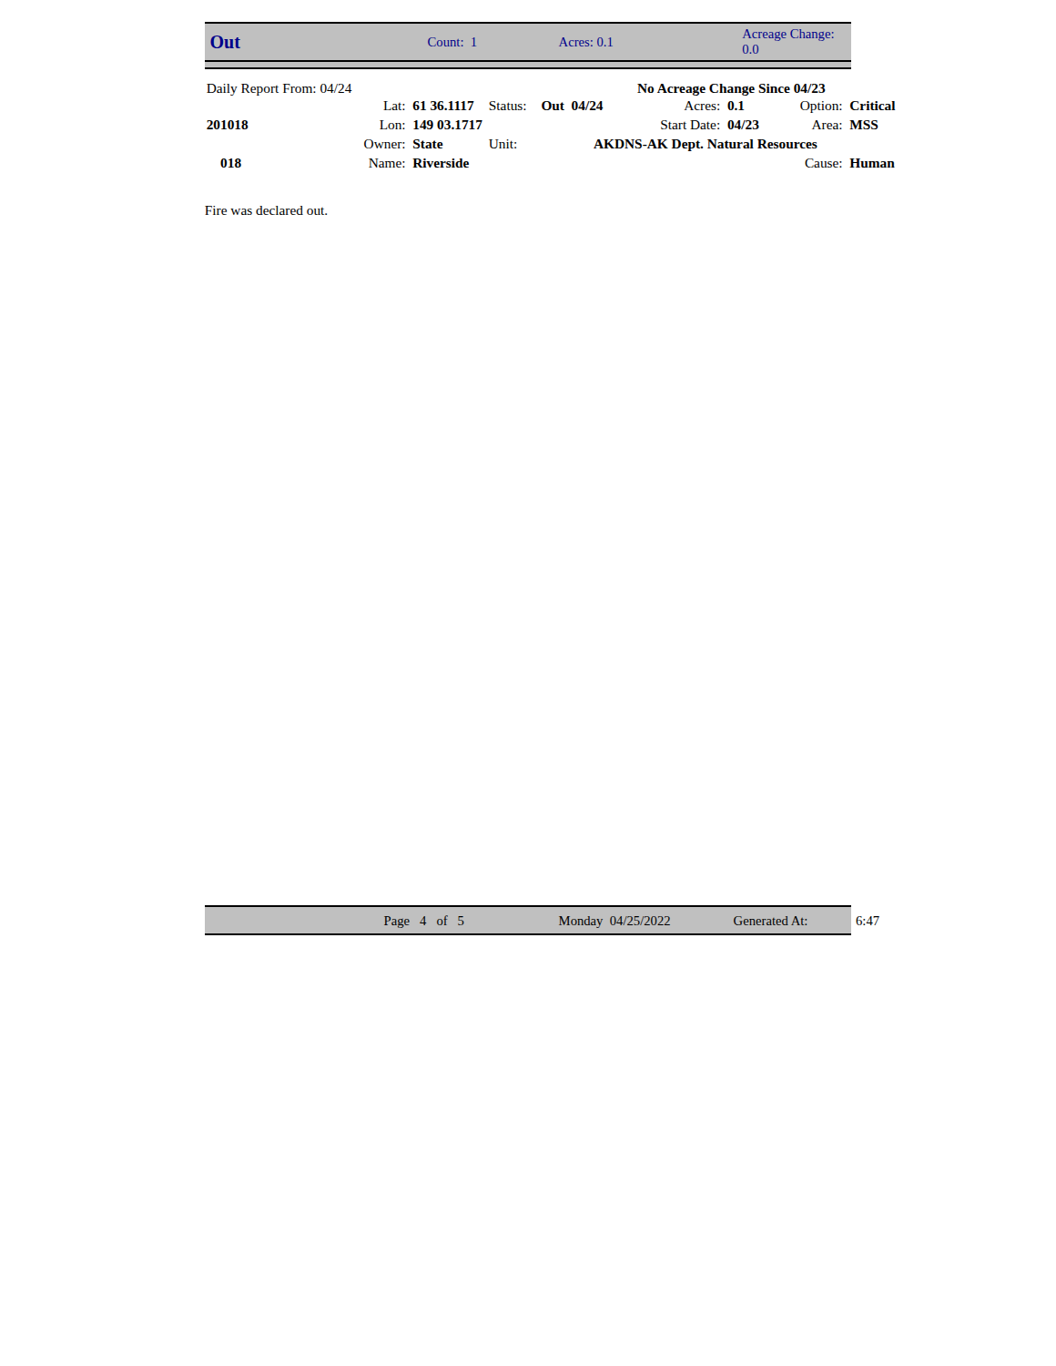Out Count: 1 Acres: 0.1 Acreage Change: 0.0
Daily Report From: 04/24 No Acreage Change Since 04/23 Lat: 61 36.1117 Status: Out 04/24 Acres: 0.1 Option: Critical 201018 Lon: 149 03.1717 Start Date: 04/23 Area: MSS Owner: State Unit: AKDNS-AK Dept. Natural Resources 018 Name: Riverside Cause: Human
Fire was declared out.
Page 4 of 5 Monday 04/25/2022 Generated At: 6:47